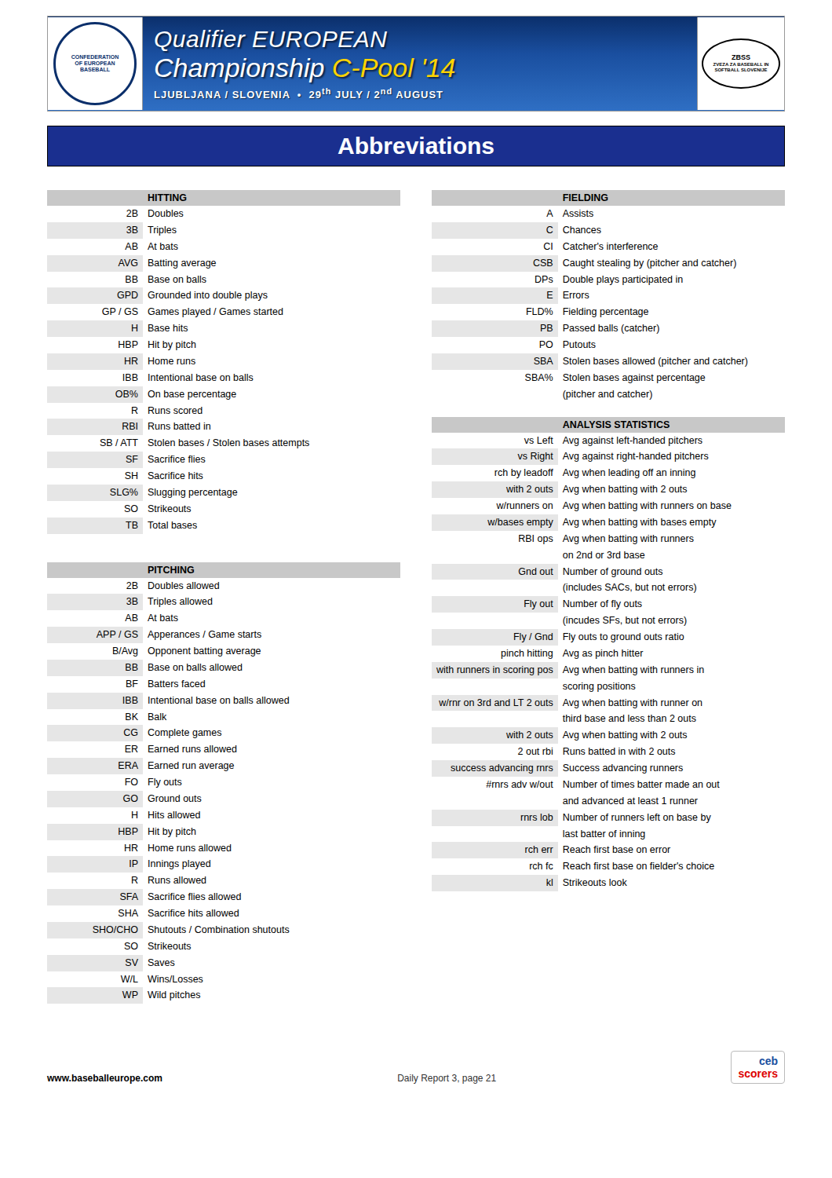CONFEDERATION
OF EUROPEAN
BASEBALL
Qualifier EUROPEAN
Championship C-Pool '14
LJUBLJANA / SLOVENIA • 29th JULY / 2nd AUGUST
ZBSS
ZVEZA ZA BASEBALL IN SOFTBALL SLOVENIJE
Abbreviations
| | HITTING |
| --- | --- |
| 2B | Doubles |
| 3B | Triples |
| AB | At bats |
| AVG | Batting average |
| BB | Base on balls |
| GPD | Grounded into double plays |
| GP / GS | Games played / Games started |
| H | Base hits |
| HBP | Hit by pitch |
| HR | Home runs |
| IBB | Intentional base on balls |
| OB% | On base percentage |
| R | Runs scored |
| RBI | Runs batted in |
| SB / ATT | Stolen bases / Stolen bases attempts |
| SF | Sacrifice flies |
| SH | Sacrifice hits |
| SLG% | Slugging percentage |
| SO | Strikeouts |
| TB | Total bases |
| | PITCHING |
| 2B | Doubles allowed |
| 3B | Triples allowed |
| AB | At bats |
| APP / GS | Apperances / Game starts |
| B/Avg | Opponent batting average |
| BB | Base on balls allowed |
| BF | Batters faced |
| IBB | Intentional base on balls allowed |
| BK | Balk |
| CG | Complete games |
| ER | Earned runs allowed |
| ERA | Earned run average |
| FO | Fly outs |
| GO | Ground outs |
| H | Hits allowed |
| HBP | Hit by pitch |
| HR | Home runs allowed |
| IP | Innings played |
| R | Runs allowed |
| SFA | Sacrifice flies allowed |
| SHA | Sacrifice hits allowed |
| SHO/CHO | Shutouts / Combination shutouts |
| SO | Strikeouts |
| SV | Saves |
| W/L | Wins/Losses |
| WP | Wild pitches |
| | FIELDING |
| --- | --- |
| A | Assists |
| C | Chances |
| CI | Catcher's interference |
| CSB | Caught stealing by (pitcher and catcher) |
| DPs | Double plays participated in |
| E | Errors |
| FLD% | Fielding percentage |
| PB | Passed balls (catcher) |
| PO | Putouts |
| SBA | Stolen bases allowed (pitcher and catcher) |
| SBA% | Stolen bases against percentage |
| | (pitcher and catcher) |
| | ANALYSIS STATISTICS |
| vs Left | Avg against left-handed pitchers |
| vs Right | Avg against right-handed pitchers |
| rch by leadoff | Avg when leading off an inning |
| with 2 outs | Avg when batting with 2 outs |
| w/runners on | Avg when batting with runners on base |
| w/bases empty | Avg when batting with bases empty |
| RBI ops | Avg when batting with runners |
| | on 2nd or 3rd base |
| Gnd out | Number of ground outs |
| | (includes SACs, but not errors) |
| Fly out | Number of fly outs |
| | (incudes SFs, but not errors) |
| Fly / Gnd | Fly outs to ground outs ratio |
| pinch hitting | Avg as pinch hitter |
| with runners in scoring pos | Avg when batting with runners in |
| | scoring positions |
| w/rnr on 3rd and LT 2 outs | Avg when batting with runner on |
| | third base and less than 2 outs |
| with 2 outs | Avg when batting with 2 outs |
| 2 out rbi | Runs batted in with 2 outs |
| success advancing rnrs | Success advancing runners |
| #rnrs adv w/out | Number of times batter made an out |
| | and advanced at least 1 runner |
| rnrs lob | Number of runners left on base by |
| | last batter of inning |
| rch err | Reach first base on error |
| rch fc | Reach first base on fielder's choice |
| kl | Strikeouts look |
www.baseballeurope.com
Daily Report 3, page 21
ceb
scorers